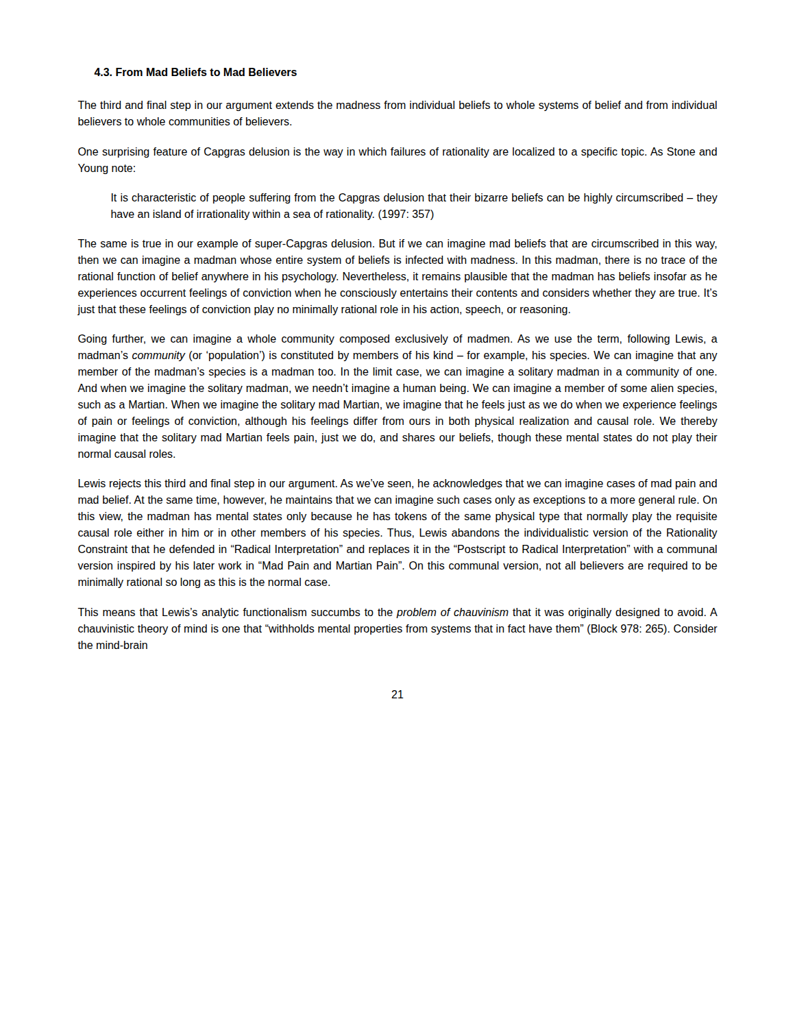4.3. From Mad Beliefs to Mad Believers
The third and final step in our argument extends the madness from individual beliefs to whole systems of belief and from individual believers to whole communities of believers.
One surprising feature of Capgras delusion is the way in which failures of rationality are localized to a specific topic. As Stone and Young note:
It is characteristic of people suffering from the Capgras delusion that their bizarre beliefs can be highly circumscribed – they have an island of irrationality within a sea of rationality. (1997: 357)
The same is true in our example of super-Capgras delusion. But if we can imagine mad beliefs that are circumscribed in this way, then we can imagine a madman whose entire system of beliefs is infected with madness. In this madman, there is no trace of the rational function of belief anywhere in his psychology. Nevertheless, it remains plausible that the madman has beliefs insofar as he experiences occurrent feelings of conviction when he consciously entertains their contents and considers whether they are true. It’s just that these feelings of conviction play no minimally rational role in his action, speech, or reasoning.
Going further, we can imagine a whole community composed exclusively of madmen. As we use the term, following Lewis, a madman’s community (or ‘population’) is constituted by members of his kind – for example, his species. We can imagine that any member of the madman’s species is a madman too. In the limit case, we can imagine a solitary madman in a community of one. And when we imagine the solitary madman, we needn’t imagine a human being. We can imagine a member of some alien species, such as a Martian. When we imagine the solitary mad Martian, we imagine that he feels just as we do when we experience feelings of pain or feelings of conviction, although his feelings differ from ours in both physical realization and causal role. We thereby imagine that the solitary mad Martian feels pain, just we do, and shares our beliefs, though these mental states do not play their normal causal roles.
Lewis rejects this third and final step in our argument. As we’ve seen, he acknowledges that we can imagine cases of mad pain and mad belief. At the same time, however, he maintains that we can imagine such cases only as exceptions to a more general rule. On this view, the madman has mental states only because he has tokens of the same physical type that normally play the requisite causal role either in him or in other members of his species. Thus, Lewis abandons the individualistic version of the Rationality Constraint that he defended in “Radical Interpretation” and replaces it in the “Postscript to Radical Interpretation” with a communal version inspired by his later work in “Mad Pain and Martian Pain”. On this communal version, not all believers are required to be minimally rational so long as this is the normal case.
This means that Lewis’s analytic functionalism succumbs to the problem of chauvinism that it was originally designed to avoid. A chauvinistic theory of mind is one that “withholds mental properties from systems that in fact have them” (Block 978: 265). Consider the mind-brain
21